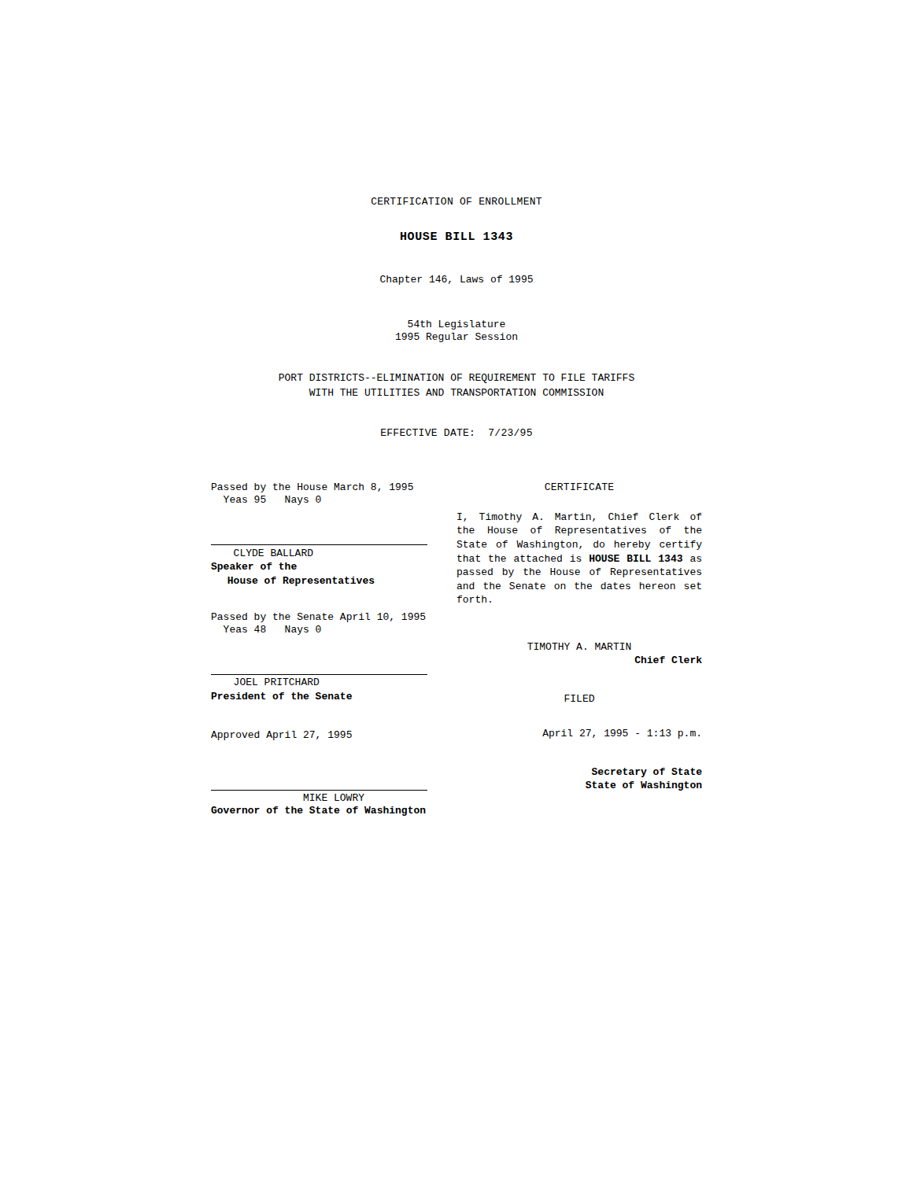CERTIFICATION OF ENROLLMENT
HOUSE BILL 1343
Chapter 146, Laws of 1995
54th Legislature
1995 Regular Session
PORT DISTRICTS--ELIMINATION OF REQUIREMENT TO FILE TARIFFS
WITH THE UTILITIES AND TRANSPORTATION COMMISSION
EFFECTIVE DATE: 7/23/95
| Passed by the House March 8, 1995 Yeas 95 Nays 0 CLYDE BALLARD Speaker of the House of Representatives Passed by the Senate April 10, 1995 Yeas 48 Nays 0 JOEL PRITCHARD President of the Senate Approved April 27, 1995 MIKE LOWRY Governor of the State of Washington | CERTIFICATE I, Timothy A. Martin, Chief Clerk of the House of Representatives of the State of Washington, do hereby certify that the attached is HOUSE BILL 1343 as passed by the House of Representatives and the Senate on the dates hereon set forth. TIMOTHY A. MARTIN Chief Clerk FILED April 27, 1995 - 1:13 p.m. Secretary of State State of Washington |